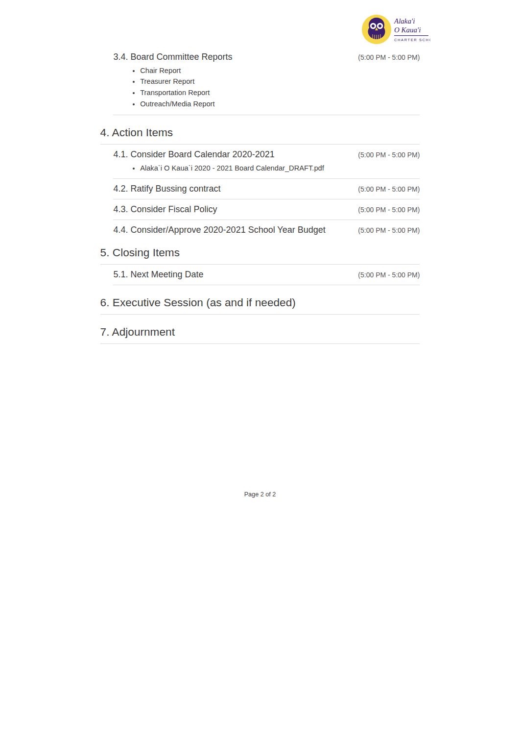Alaka'i O Kaua'i CHARTER SCHOOL
3.4. Board Committee Reports
(5:00 PM - 5:00 PM)
Chair Report
Treasurer Report
Transportation Report
Outreach/Media Report
4. Action Items
4.1. Consider Board Calendar 2020-2021
(5:00 PM - 5:00 PM)
Alaka`i O Kaua`i 2020 - 2021 Board Calendar_DRAFT.pdf
4.2. Ratify Bussing contract
(5:00 PM - 5:00 PM)
4.3. Consider Fiscal Policy
(5:00 PM - 5:00 PM)
4.4. Consider/Approve 2020-2021 School Year Budget
(5:00 PM - 5:00 PM)
5. Closing Items
5.1. Next Meeting Date
(5:00 PM - 5:00 PM)
6. Executive Session (as and if needed)
7. Adjournment
Page 2 of 2